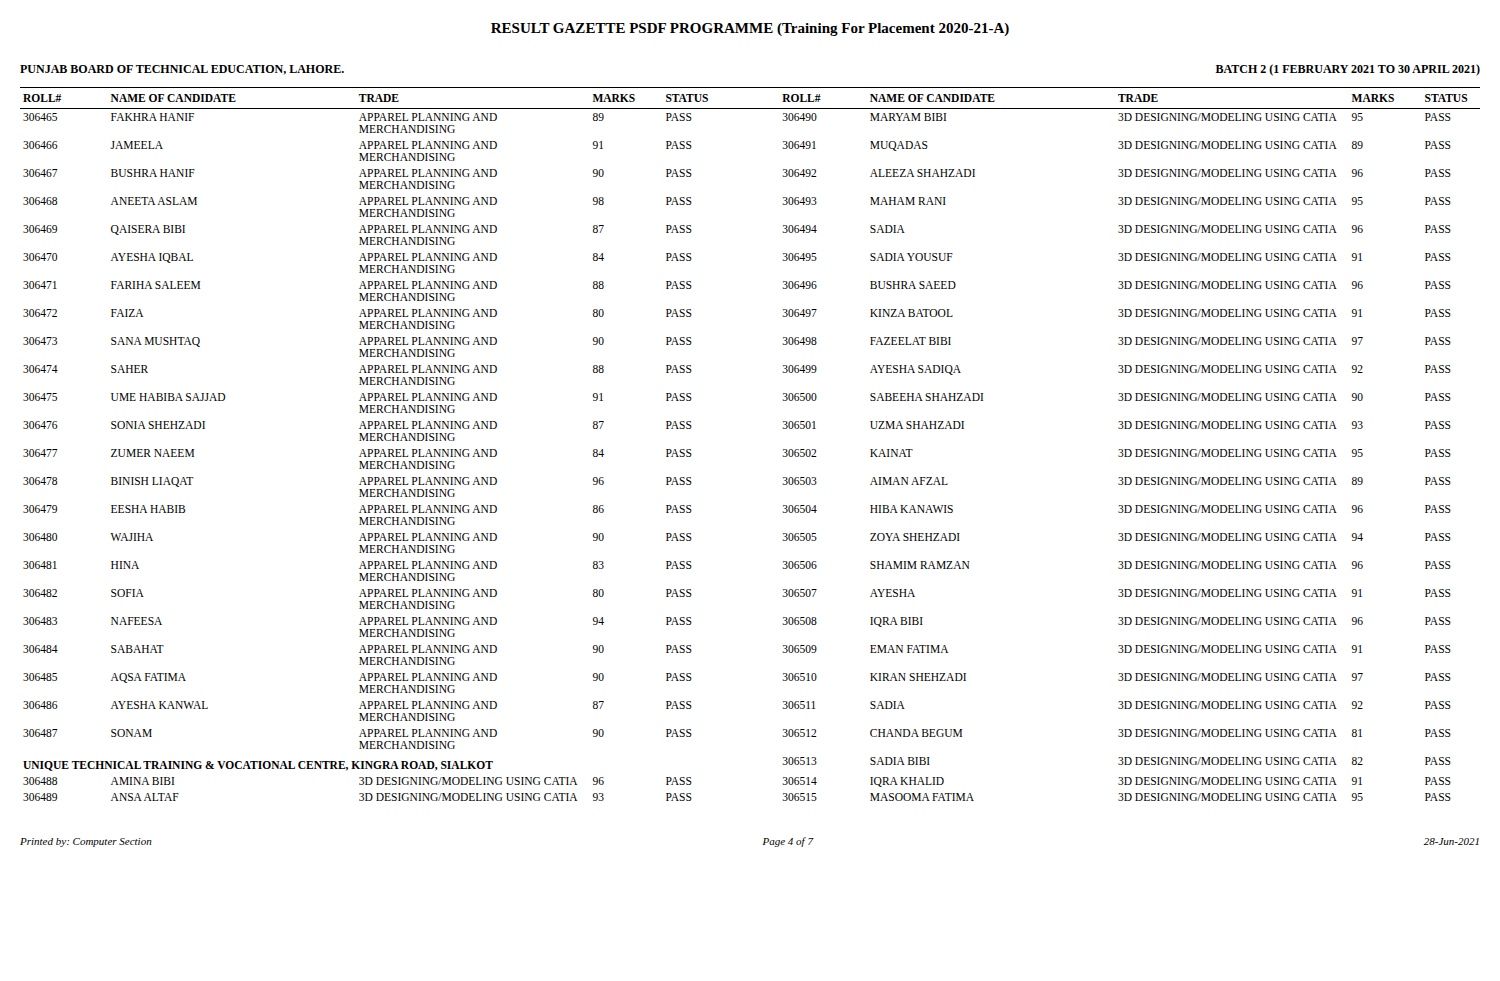RESULT GAZETTE PSDF PROGRAMME (Training For Placement 2020-21-A)
PUNJAB BOARD OF TECHNICAL EDUCATION, LAHORE. BATCH 2 (1 FEBRUARY 2021 TO 30 APRIL 2021)
| ROLL# | NAME OF CANDIDATE | TRADE | MARKS | STATUS | | ROLL# | NAME OF CANDIDATE | TRADE | MARKS | STATUS |
| --- | --- | --- | --- | --- | --- | --- | --- | --- | --- | --- |
| 306465 | FAKHRA HANIF | APPAREL PLANNING AND MERCHANDISING | 89 | PASS | | 306490 | MARYAM BIBI | 3D DESIGNING/MODELING USING CATIA | 95 | PASS |
| 306466 | JAMEELA | APPAREL PLANNING AND MERCHANDISING | 91 | PASS | | 306491 | MUQADAS | 3D DESIGNING/MODELING USING CATIA | 89 | PASS |
| 306467 | BUSHRA HANIF | APPAREL PLANNING AND MERCHANDISING | 90 | PASS | | 306492 | ALEEZA SHAHZADI | 3D DESIGNING/MODELING USING CATIA | 96 | PASS |
| 306468 | ANEETA ASLAM | APPAREL PLANNING AND MERCHANDISING | 98 | PASS | | 306493 | MAHAM RANI | 3D DESIGNING/MODELING USING CATIA | 95 | PASS |
| 306469 | QAISERA BIBI | APPAREL PLANNING AND MERCHANDISING | 87 | PASS | | 306494 | SADIA | 3D DESIGNING/MODELING USING CATIA | 96 | PASS |
| 306470 | AYESHA IQBAL | APPAREL PLANNING AND MERCHANDISING | 84 | PASS | | 306495 | SADIA YOUSUF | 3D DESIGNING/MODELING USING CATIA | 91 | PASS |
| 306471 | FARIHA SALEEM | APPAREL PLANNING AND MERCHANDISING | 88 | PASS | | 306496 | BUSHRA SAEED | 3D DESIGNING/MODELING USING CATIA | 96 | PASS |
| 306472 | FAIZA | APPAREL PLANNING AND MERCHANDISING | 80 | PASS | | 306497 | KINZA BATOOL | 3D DESIGNING/MODELING USING CATIA | 91 | PASS |
| 306473 | SANA MUSHTAQ | APPAREL PLANNING AND MERCHANDISING | 90 | PASS | | 306498 | FAZEELAT BIBI | 3D DESIGNING/MODELING USING CATIA | 97 | PASS |
| 306474 | SAHER | APPAREL PLANNING AND MERCHANDISING | 88 | PASS | | 306499 | AYESHA SADIQA | 3D DESIGNING/MODELING USING CATIA | 92 | PASS |
| 306475 | UME HABIBA SAJJAD | APPAREL PLANNING AND MERCHANDISING | 91 | PASS | | 306500 | SABEEHA SHAHZADI | 3D DESIGNING/MODELING USING CATIA | 90 | PASS |
| 306476 | SONIA SHEHZADI | APPAREL PLANNING AND MERCHANDISING | 87 | PASS | | 306501 | UZMA SHAHZADI | 3D DESIGNING/MODELING USING CATIA | 93 | PASS |
| 306477 | ZUMER NAEEM | APPAREL PLANNING AND MERCHANDISING | 84 | PASS | | 306502 | KAINAT | 3D DESIGNING/MODELING USING CATIA | 95 | PASS |
| 306478 | BINISH LIAQAT | APPAREL PLANNING AND MERCHANDISING | 96 | PASS | | 306503 | AIMAN AFZAL | 3D DESIGNING/MODELING USING CATIA | 89 | PASS |
| 306479 | EESHA HABIB | APPAREL PLANNING AND MERCHANDISING | 86 | PASS | | 306504 | HIBA KANAWIS | 3D DESIGNING/MODELING USING CATIA | 96 | PASS |
| 306480 | WAJIHA | APPAREL PLANNING AND MERCHANDISING | 90 | PASS | | 306505 | ZOYA SHEHZADI | 3D DESIGNING/MODELING USING CATIA | 94 | PASS |
| 306481 | HINA | APPAREL PLANNING AND MERCHANDISING | 83 | PASS | | 306506 | SHAMIM RAMZAN | 3D DESIGNING/MODELING USING CATIA | 96 | PASS |
| 306482 | SOFIA | APPAREL PLANNING AND MERCHANDISING | 80 | PASS | | 306507 | AYESHA | 3D DESIGNING/MODELING USING CATIA | 91 | PASS |
| 306483 | NAFEESA | APPAREL PLANNING AND MERCHANDISING | 94 | PASS | | 306508 | IQRA BIBI | 3D DESIGNING/MODELING USING CATIA | 96 | PASS |
| 306484 | SABAHAT | APPAREL PLANNING AND MERCHANDISING | 90 | PASS | | 306509 | EMAN FATIMA | 3D DESIGNING/MODELING USING CATIA | 91 | PASS |
| 306485 | AQSA FATIMA | APPAREL PLANNING AND MERCHANDISING | 90 | PASS | | 306510 | KIRAN SHEHZADI | 3D DESIGNING/MODELING USING CATIA | 97 | PASS |
| 306486 | AYESHA KANWAL | APPAREL PLANNING AND MERCHANDISING | 87 | PASS | | 306511 | SADIA | 3D DESIGNING/MODELING USING CATIA | 92 | PASS |
| 306487 | SONAM | APPAREL PLANNING AND MERCHANDISING | 90 | PASS | | 306512 | CHANDA BEGUM | 3D DESIGNING/MODELING USING CATIA | 81 | PASS |
| UNIQUE TECHNICAL TRAINING & VOCATIONAL CENTRE, KINGRA ROAD, SIALKOT | | 306513 | SADIA BIBI | 3D DESIGNING/MODELING USING CATIA | 82 | PASS |
| 306488 | AMINA BIBI | 3D DESIGNING/MODELING USING CATIA | 96 | PASS | | 306514 | IQRA KHALID | 3D DESIGNING/MODELING USING CATIA | 91 | PASS |
| 306489 | ANSA ALTAF | 3D DESIGNING/MODELING USING CATIA | 93 | PASS | | 306515 | MASOOMA FATIMA | 3D DESIGNING/MODELING USING CATIA | 95 | PASS |
Printed by: Computer Section Page 4 of 7 28-Jun-2021